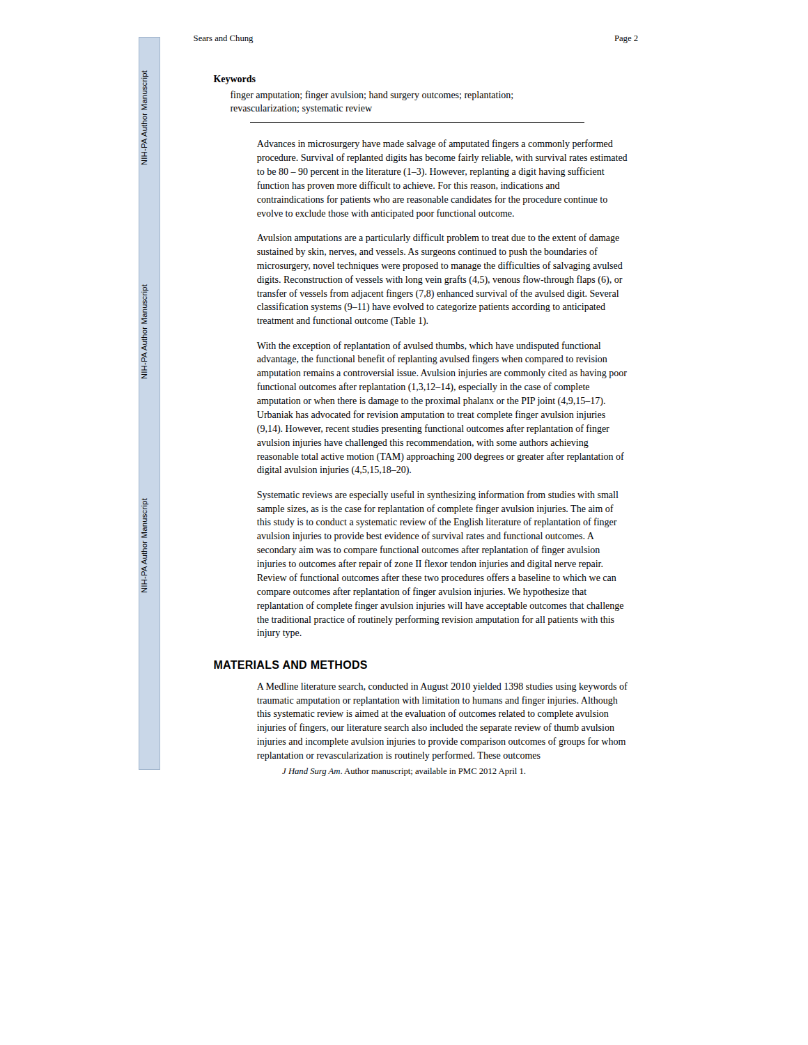NIH-PA Author Manuscript
NIH-PA Author Manuscript
NIH-PA Author Manuscript
Sears and Chung
Page 2
Keywords
finger amputation; finger avulsion; hand surgery outcomes; replantation; revascularization; systematic review
Advances in microsurgery have made salvage of amputated fingers a commonly performed procedure. Survival of replanted digits has become fairly reliable, with survival rates estimated to be 80 – 90 percent in the literature (1–3). However, replanting a digit having sufficient function has proven more difficult to achieve. For this reason, indications and contraindications for patients who are reasonable candidates for the procedure continue to evolve to exclude those with anticipated poor functional outcome.
Avulsion amputations are a particularly difficult problem to treat due to the extent of damage sustained by skin, nerves, and vessels. As surgeons continued to push the boundaries of microsurgery, novel techniques were proposed to manage the difficulties of salvaging avulsed digits. Reconstruction of vessels with long vein grafts (4,5), venous flow-through flaps (6), or transfer of vessels from adjacent fingers (7,8) enhanced survival of the avulsed digit. Several classification systems (9–11) have evolved to categorize patients according to anticipated treatment and functional outcome (Table 1).
With the exception of replantation of avulsed thumbs, which have undisputed functional advantage, the functional benefit of replanting avulsed fingers when compared to revision amputation remains a controversial issue. Avulsion injuries are commonly cited as having poor functional outcomes after replantation (1,3,12–14), especially in the case of complete amputation or when there is damage to the proximal phalanx or the PIP joint (4,9,15–17). Urbaniak has advocated for revision amputation to treat complete finger avulsion injuries (9,14). However, recent studies presenting functional outcomes after replantation of finger avulsion injuries have challenged this recommendation, with some authors achieving reasonable total active motion (TAM) approaching 200 degrees or greater after replantation of digital avulsion injuries (4,5,15,18–20).
Systematic reviews are especially useful in synthesizing information from studies with small sample sizes, as is the case for replantation of complete finger avulsion injuries. The aim of this study is to conduct a systematic review of the English literature of replantation of finger avulsion injuries to provide best evidence of survival rates and functional outcomes. A secondary aim was to compare functional outcomes after replantation of finger avulsion injuries to outcomes after repair of zone II flexor tendon injuries and digital nerve repair. Review of functional outcomes after these two procedures offers a baseline to which we can compare outcomes after replantation of finger avulsion injuries. We hypothesize that replantation of complete finger avulsion injuries will have acceptable outcomes that challenge the traditional practice of routinely performing revision amputation for all patients with this injury type.
MATERIALS AND METHODS
A Medline literature search, conducted in August 2010 yielded 1398 studies using keywords of traumatic amputation or replantation with limitation to humans and finger injuries. Although this systematic review is aimed at the evaluation of outcomes related to complete avulsion injuries of fingers, our literature search also included the separate review of thumb avulsion injuries and incomplete avulsion injuries to provide comparison outcomes of groups for whom replantation or revascularization is routinely performed. These outcomes
J Hand Surg Am. Author manuscript; available in PMC 2012 April 1.